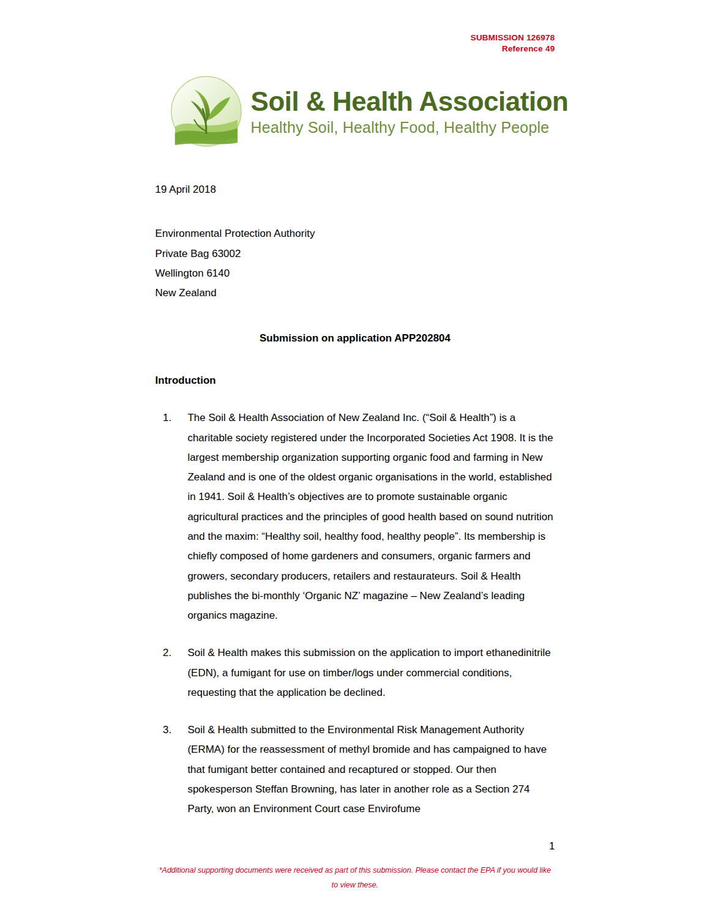SUBMISSION 126978
Reference 49
Soil & Health Association
Healthy Soil, Healthy Food, Healthy People
19 April 2018
Environmental Protection Authority
Private Bag 63002
Wellington 6140
New Zealand
Submission on application APP202804
Introduction
The Soil & Health Association of New Zealand Inc. (“Soil & Health”) is a charitable society registered under the Incorporated Societies Act 1908. It is the largest membership organization supporting organic food and farming in New Zealand and is one of the oldest organic organisations in the world, established in 1941. Soil & Health’s objectives are to promote sustainable organic agricultural practices and the principles of good health based on sound nutrition and the maxim: “Healthy soil, healthy food, healthy people”. Its membership is chiefly composed of home gardeners and consumers, organic farmers and growers, secondary producers, retailers and restaurateurs. Soil & Health publishes the bi-monthly ‘Organic NZ’ magazine – New Zealand’s leading organics magazine.
Soil & Health makes this submission on the application to import ethanedinitrile (EDN), a fumigant for use on timber/logs under commercial conditions, requesting that the application be declined.
Soil & Health submitted to the Environmental Risk Management Authority (ERMA) for the reassessment of methyl bromide and has campaigned to have that fumigant better contained and recaptured or stopped. Our then spokesperson Steffan Browning, has later in another role as a Section 274 Party, won an Environment Court case Envirofume
1
*Additional supporting documents were received as part of this submission. Please contact the EPA if you would like to view these.